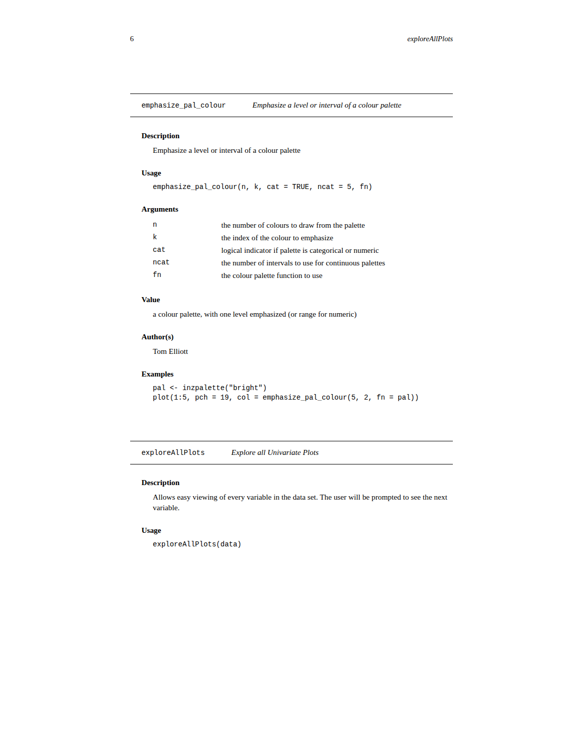6 exploreAllPlots
emphasize_pal_colour Emphasize a level or interval of a colour palette
Description
Emphasize a level or interval of a colour palette
Usage
emphasize_pal_colour(n, k, cat = TRUE, ncat = 5, fn)
Arguments
| n | the number of colours to draw from the palette |
| k | the index of the colour to emphasize |
| cat | logical indicator if palette is categorical or numeric |
| ncat | the number of intervals to use for continuous palettes |
| fn | the colour palette function to use |
Value
a colour palette, with one level emphasized (or range for numeric)
Author(s)
Tom Elliott
Examples
pal <- inzpalette("bright")
plot(1:5, pch = 19, col = emphasize_pal_colour(5, 2, fn = pal))
exploreAllPlots Explore all Univariate Plots
Description
Allows easy viewing of every variable in the data set. The user will be prompted to see the next variable.
Usage
exploreAllPlots(data)